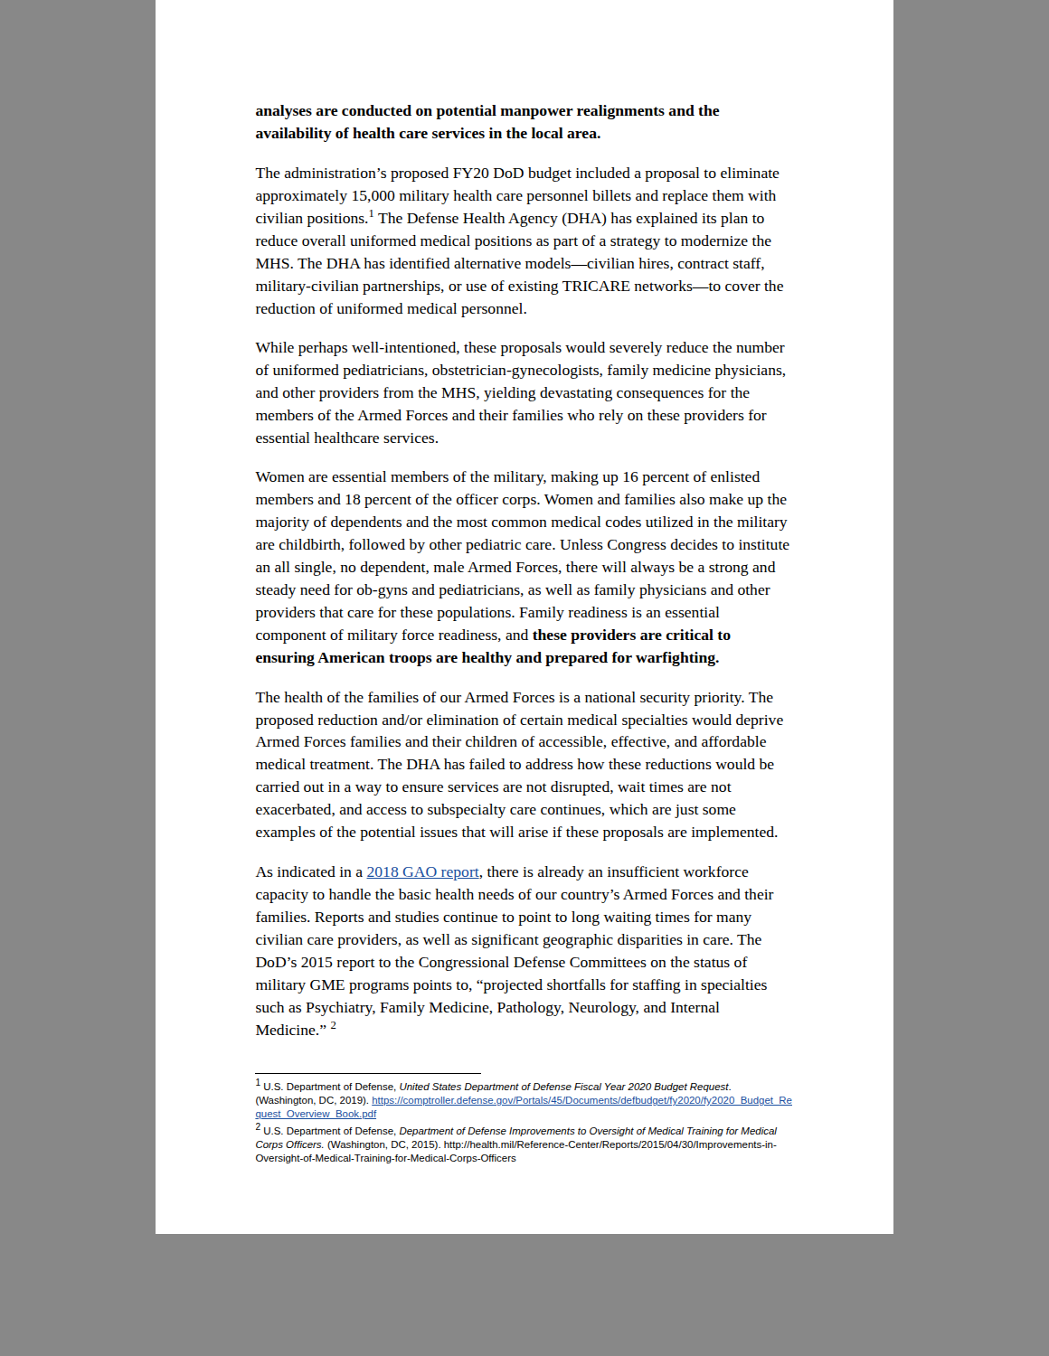analyses are conducted on potential manpower realignments and the availability of health care services in the local area.
The administration’s proposed FY20 DoD budget included a proposal to eliminate approximately 15,000 military health care personnel billets and replace them with civilian positions.1 The Defense Health Agency (DHA) has explained its plan to reduce overall uniformed medical positions as part of a strategy to modernize the MHS. The DHA has identified alternative models—civilian hires, contract staff, military-civilian partnerships, or use of existing TRICARE networks—to cover the reduction of uniformed medical personnel.
While perhaps well-intentioned, these proposals would severely reduce the number of uniformed pediatricians, obstetrician-gynecologists, family medicine physicians, and other providers from the MHS, yielding devastating consequences for the members of the Armed Forces and their families who rely on these providers for essential healthcare services.
Women are essential members of the military, making up 16 percent of enlisted members and 18 percent of the officer corps. Women and families also make up the majority of dependents and the most common medical codes utilized in the military are childbirth, followed by other pediatric care. Unless Congress decides to institute an all single, no dependent, male Armed Forces, there will always be a strong and steady need for ob-gyns and pediatricians, as well as family physicians and other providers that care for these populations. Family readiness is an essential component of military force readiness, and these providers are critical to ensuring American troops are healthy and prepared for warfighting.
The health of the families of our Armed Forces is a national security priority. The proposed reduction and/or elimination of certain medical specialties would deprive Armed Forces families and their children of accessible, effective, and affordable medical treatment. The DHA has failed to address how these reductions would be carried out in a way to ensure services are not disrupted, wait times are not exacerbated, and access to subspecialty care continues, which are just some examples of the potential issues that will arise if these proposals are implemented.
As indicated in a 2018 GAO report, there is already an insufficient workforce capacity to handle the basic health needs of our country’s Armed Forces and their families. Reports and studies continue to point to long waiting times for many civilian care providers, as well as significant geographic disparities in care. The DoD’s 2015 report to the Congressional Defense Committees on the status of military GME programs points to, “projected shortfalls for staffing in specialties such as Psychiatry, Family Medicine, Pathology, Neurology, and Internal Medicine.” 2
1 U.S. Department of Defense, United States Department of Defense Fiscal Year 2020 Budget Request. (Washington, DC, 2019). https://comptroller.defense.gov/Portals/45/Documents/defbudget/fy2020/fy2020_Budget_Request_Overview_Book.pdf
2 U.S. Department of Defense, Department of Defense Improvements to Oversight of Medical Training for Medical Corps Officers. (Washington, DC, 2015). http://health.mil/Reference-Center/Reports/2015/04/30/Improvements-in-Oversight-of-Medical-Training-for-Medical-Corps-Officers